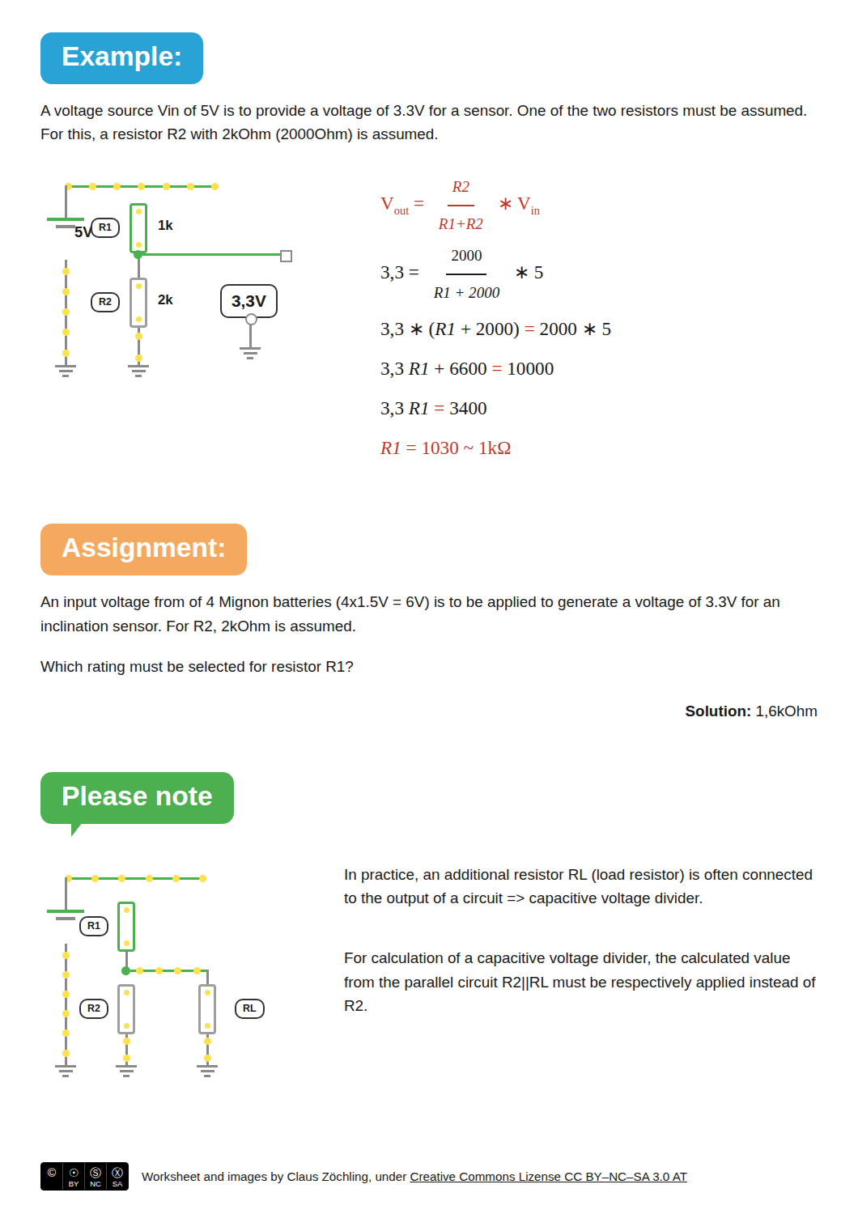Example:
A voltage source Vin of 5V is to provide a voltage of 3.3V for a sensor. One of the two resistors must be assumed. For this, a resistor R2 with 2kOhm (2000Ohm) is assumed.
5V
R1
1k
R2
2k
3,3V
Vout = R2 R1+R2 ∗ Vin
3,3 = 2000 R1 + 2000 ∗ 5
3,3 ∗ (R1 + 2000) = 2000 ∗ 5
3,3 R1 + 6600 = 10000
3,3 R1 = 3400
R1 = 1030 ~ 1kΩ
Assignment:
An input voltage from of 4 Mignon batteries (4x1.5V = 6V) is to be applied to generate a voltage of 3.3V for an inclination sensor. For R2, 2kOhm is assumed.
Which rating must be selected for resistor R1?
Solution: 1,6kOhm
Please note
R1
R2
RL
In practice, an additional resistor RL (load resistor) is often connected to the output of a circuit => capacitive voltage divider.
For calculation of a capacitive voltage divider, the calculated value from the parallel circuit R2||RL must be respectively applied instead of R2.
©
☉BY
ⓈNC
ⓍSA
Worksheet and images by Claus Zöchling, under Creative Commons Lizense CC BY–NC–SA 3.0 AT